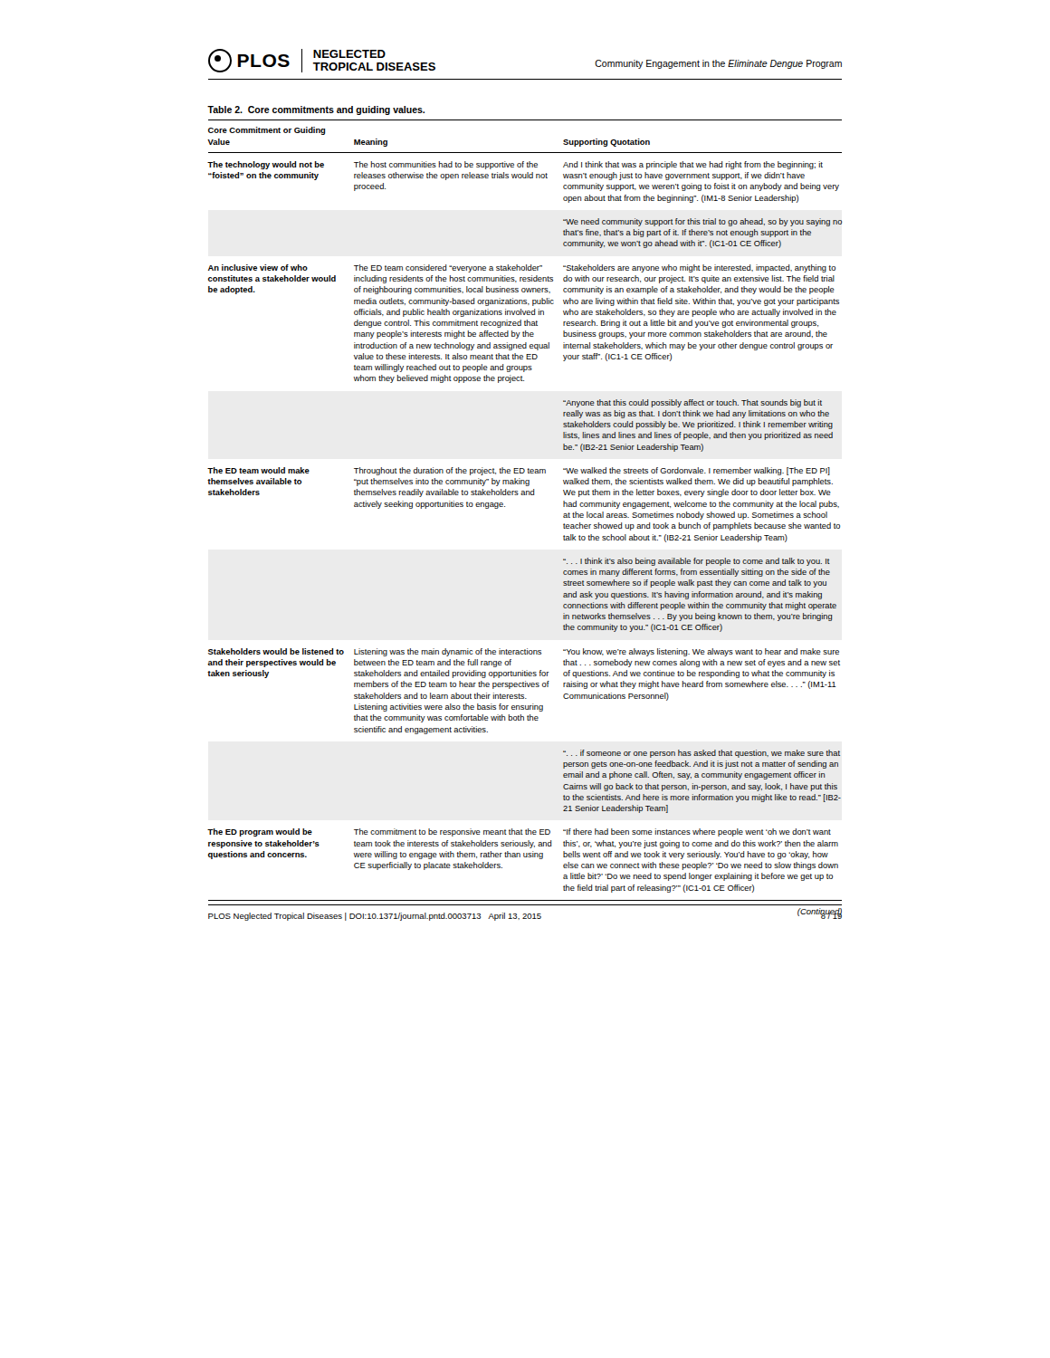PLOS
NEGLECTED TROPICAL DISEASES
Community Engagement in the Eliminate Dengue Program
Table 2. Core commitments and guiding values.
| Core Commitment or Guiding Value | Meaning | Supporting Quotation |
| --- | --- | --- |
| The technology would not be “foisted” on the community | The host communities had to be supportive of the releases otherwise the open release trials would not proceed. | And I think that was a principle that we had right from the beginning; it wasn’t enough just to have government support, if we didn’t have community support, we weren’t going to foist it on anybody and being very open about that from the beginning”. (IM1-8 Senior Leadership) |
| | | “We need community support for this trial to go ahead, so by you saying no that’s fine, that’s a big part of it. If there’s not enough support in the community, we won’t go ahead with it”. (IC1-01 CE Officer) |
| An inclusive view of who constitutes a stakeholder would be adopted. | The ED team considered “everyone a stakeholder” including residents of the host communities, residents of neighbouring communities, local business owners, media outlets, community-based organizations, public officials, and public health organizations involved in dengue control. This commitment recognized that many people’s interests might be affected by the introduction of a new technology and assigned equal value to these interests. It also meant that the ED team willingly reached out to people and groups whom they believed might oppose the project. | “Stakeholders are anyone who might be interested, impacted, anything to do with our research, our project. It’s quite an extensive list. The field trial community is an example of a stakeholder, and they would be the people who are living within that field site. Within that, you’ve got your participants who are stakeholders, so they are people who are actually involved in the research. Bring it out a little bit and you’ve got environmental groups, business groups, your more common stakeholders that are around, the internal stakeholders, which may be your other dengue control groups or your staff”. (IC1-1 CE Officer) |
| | | “Anyone that this could possibly affect or touch. That sounds big but it really was as big as that. I don’t think we had any limitations on who the stakeholders could possibly be. We prioritized. I think I remember writing lists, lines and lines and lines of people, and then you prioritized as need be.” (IB2-21 Senior Leadership Team) |
| The ED team would make themselves available to stakeholders | Throughout the duration of the project, the ED team “put themselves into the community” by making themselves readily available to stakeholders and actively seeking opportunities to engage. | “We walked the streets of Gordonvale. I remember walking. [The ED PI] walked them, the scientists walked them. We did up beautiful pamphlets. We put them in the letter boxes, every single door to door letter box. We had community engagement, welcome to the community at the local pubs, at the local areas. Sometimes nobody showed up. Sometimes a school teacher showed up and took a bunch of pamphlets because she wanted to talk to the school about it.” (IB2-21 Senior Leadership Team) |
| | | “. . . I think it’s also being available for people to come and talk to you. It comes in many different forms, from essentially sitting on the side of the street somewhere so if people walk past they can come and talk to you and ask you questions. It’s having information around, and it’s making connections with different people within the community that might operate in networks themselves . . . By you being known to them, you’re bringing the community to you.” (IC1-01 CE Officer) |
| Stakeholders would be listened to and their perspectives would be taken seriously | Listening was the main dynamic of the interactions between the ED team and the full range of stakeholders and entailed providing opportunities for members of the ED team to hear the perspectives of stakeholders and to learn about their interests. Listening activities were also the basis for ensuring that the community was comfortable with both the scientific and engagement activities. | “You know, we’re always listening. We always want to hear and make sure that . . . somebody new comes along with a new set of eyes and a new set of questions. And we continue to be responding to what the community is raising or what they might have heard from somewhere else. . . .” (IM1-11 Communications Personnel) |
| | | “. . . if someone or one person has asked that question, we make sure that person gets one-on-one feedback. And it is just not a matter of sending an email and a phone call. Often, say, a community engagement officer in Cairns will go back to that person, in-person, and say, look, I have put this to the scientists. And here is more information you might like to read.” [IB2-21 Senior Leadership Team] |
| The ED program would be responsive to stakeholder’s questions and concerns. | The commitment to be responsive meant that the ED team took the interests of stakeholders seriously, and were willing to engage with them, rather than using CE superficially to placate stakeholders. | “If there had been some instances where people went ‘oh we don’t want this’, or, ‘what, you’re just going to come and do this work?’ then the alarm bells went off and we took it very seriously. You’d have to go ‘okay, how else can we connect with these people?’ ‘Do we need to slow things down a little bit?’ ‘Do we need to spend longer explaining it before we get up to the field trial part of releasing?’” (IC1-01 CE Officer) |
(Continued)
PLOS Neglected Tropical Diseases | DOI:10.1371/journal.pntd.0003713 April 13, 2015
8 / 19